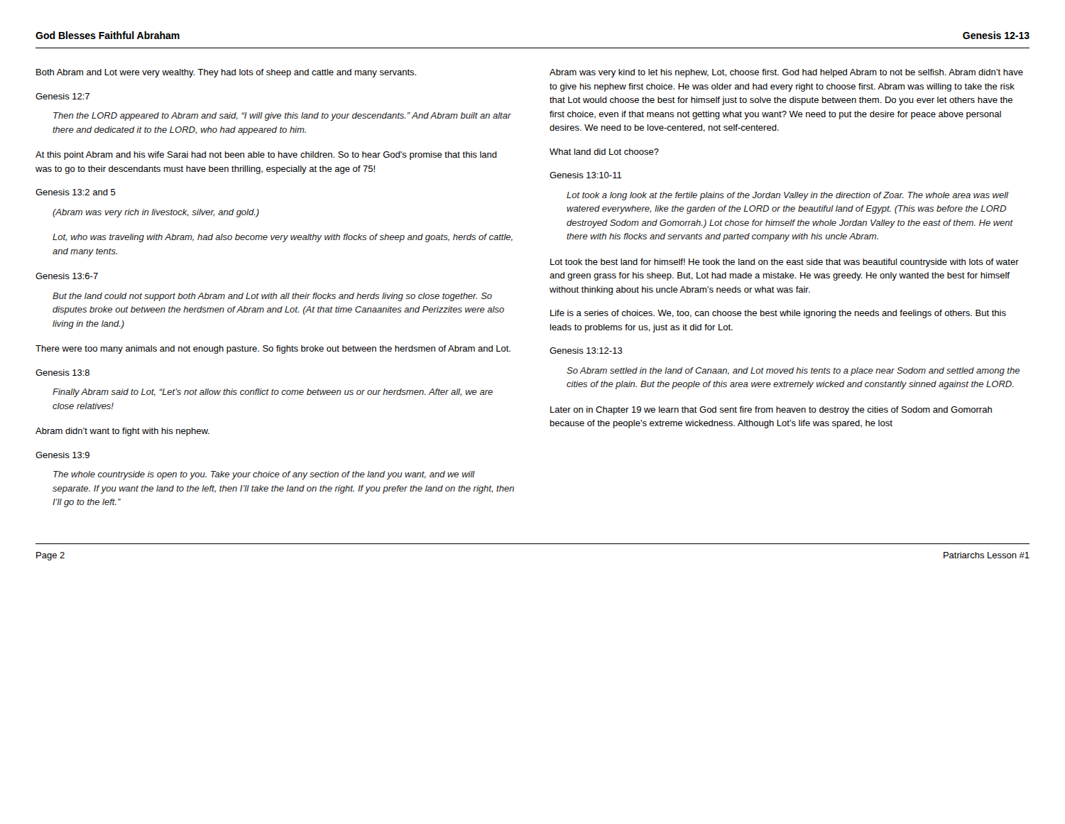God Blesses Faithful Abraham Genesis 12-13
Both Abram and Lot were very wealthy. They had lots of sheep and cattle and many servants.
Genesis 12:7
Then the LORD appeared to Abram and said, “I will give this land to your descendants.” And Abram built an altar there and dedicated it to the LORD, who had appeared to him.
At this point Abram and his wife Sarai had not been able to have children. So to hear God's promise that this land was to go to their descendants must have been thrilling, especially at the age of 75!
Genesis 13:2 and 5
(Abram was very rich in livestock, silver, and gold.)
Lot, who was traveling with Abram, had also become very wealthy with flocks of sheep and goats, herds of cattle, and many tents.
Genesis 13:6-7
But the land could not support both Abram and Lot with all their flocks and herds living so close together. So disputes broke out between the herdsmen of Abram and Lot. (At that time Canaanites and Perizzites were also living in the land.)
There were too many animals and not enough pasture. So fights broke out between the herdsmen of Abram and Lot.
Genesis 13:8
Finally Abram said to Lot, “Let’s not allow this conflict to come between us or our herdsmen. After all, we are close relatives!
Abram didn’t want to fight with his nephew.
Genesis 13:9
The whole countryside is open to you. Take your choice of any section of the land you want, and we will separate. If you want the land to the left, then I’ll take the land on the right. If you prefer the land on the right, then I’ll go to the left.”
Abram was very kind to let his nephew, Lot, choose first. God had helped Abram to not be selfish. Abram didn’t have to give his nephew first choice. He was older and had every right to choose first. Abram was willing to take the risk that Lot would choose the best for himself just to solve the dispute between them. Do you ever let others have the first choice, even if that means not getting what you want? We need to put the desire for peace above personal desires. We need to be love-centered, not self-centered.
What land did Lot choose?
Genesis 13:10-11
Lot took a long look at the fertile plains of the Jordan Valley in the direction of Zoar. The whole area was well watered everywhere, like the garden of the LORD or the beautiful land of Egypt. (This was before the LORD destroyed Sodom and Gomorrah.) Lot chose for himself the whole Jordan Valley to the east of them. He went there with his flocks and servants and parted company with his uncle Abram.
Lot took the best land for himself! He took the land on the east side that was beautiful countryside with lots of water and green grass for his sheep. But, Lot had made a mistake. He was greedy. He only wanted the best for himself without thinking about his uncle Abram’s needs or what was fair.
Life is a series of choices. We, too, can choose the best while ignoring the needs and feelings of others. But this leads to problems for us, just as it did for Lot.
Genesis 13:12-13
So Abram settled in the land of Canaan, and Lot moved his tents to a place near Sodom and settled among the cities of the plain. But the people of this area were extremely wicked and constantly sinned against the LORD.
Later on in Chapter 19 we learn that God sent fire from heaven to destroy the cities of Sodom and Gomorrah because of the people's extreme wickedness. Although Lot’s life was spared, he lost
Page 2 Patriarchs Lesson #1